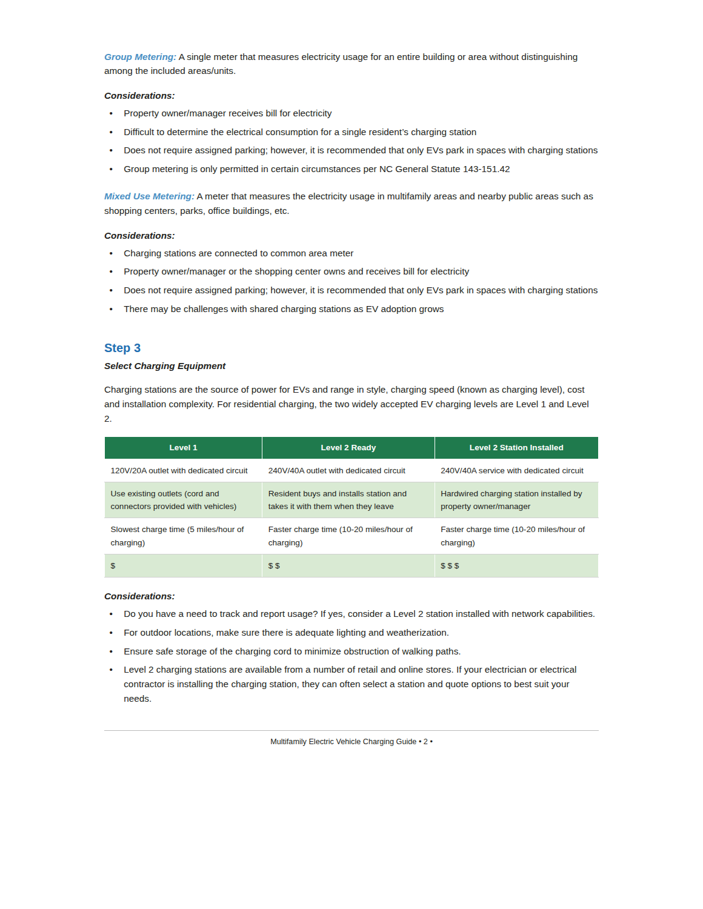Group Metering: A single meter that measures electricity usage for an entire building or area without distinguishing among the included areas/units.
Considerations:
Property owner/manager receives bill for electricity
Difficult to determine the electrical consumption for a single resident’s charging station
Does not require assigned parking; however, it is recommended that only EVs park in spaces with charging stations
Group metering is only permitted in certain circumstances per NC General Statute 143-151.42
Mixed Use Metering: A meter that measures the electricity usage in multifamily areas and nearby public areas such as shopping centers, parks, office buildings, etc.
Considerations:
Charging stations are connected to common area meter
Property owner/manager or the shopping center owns and receives bill for electricity
Does not require assigned parking; however, it is recommended that only EVs park in spaces with charging stations
There may be challenges with shared charging stations as EV adoption grows
Step 3
Select Charging Equipment
Charging stations are the source of power for EVs and range in style, charging speed (known as charging level), cost and installation complexity. For residential charging, the two widely accepted EV charging levels are Level 1 and Level 2.
| Level 1 | Level 2 Ready | Level 2 Station Installed |
| --- | --- | --- |
| 120V/20A outlet with dedicated circuit | 240V/40A outlet with dedicated circuit | 240V/40A service with dedicated circuit |
| Use existing outlets (cord and connectors provided with vehicles) | Resident buys and installs station and takes it with them when they leave | Hardwired charging station installed by property owner/manager |
| Slowest charge time (5 miles/hour of charging) | Faster charge time (10-20 miles/hour of charging) | Faster charge time (10-20 miles/hour of charging) |
| $ | $ $ | $ $ $ |
Considerations:
Do you have a need to track and report usage? If yes, consider a Level 2 station installed with network capabilities.
For outdoor locations, make sure there is adequate lighting and weatherization.
Ensure safe storage of the charging cord to minimize obstruction of walking paths.
Level 2 charging stations are available from a number of retail and online stores. If your electrician or electrical contractor is installing the charging station, they can often select a station and quote options to best suit your needs.
Multifamily Electric Vehicle Charging Guide • 2 •